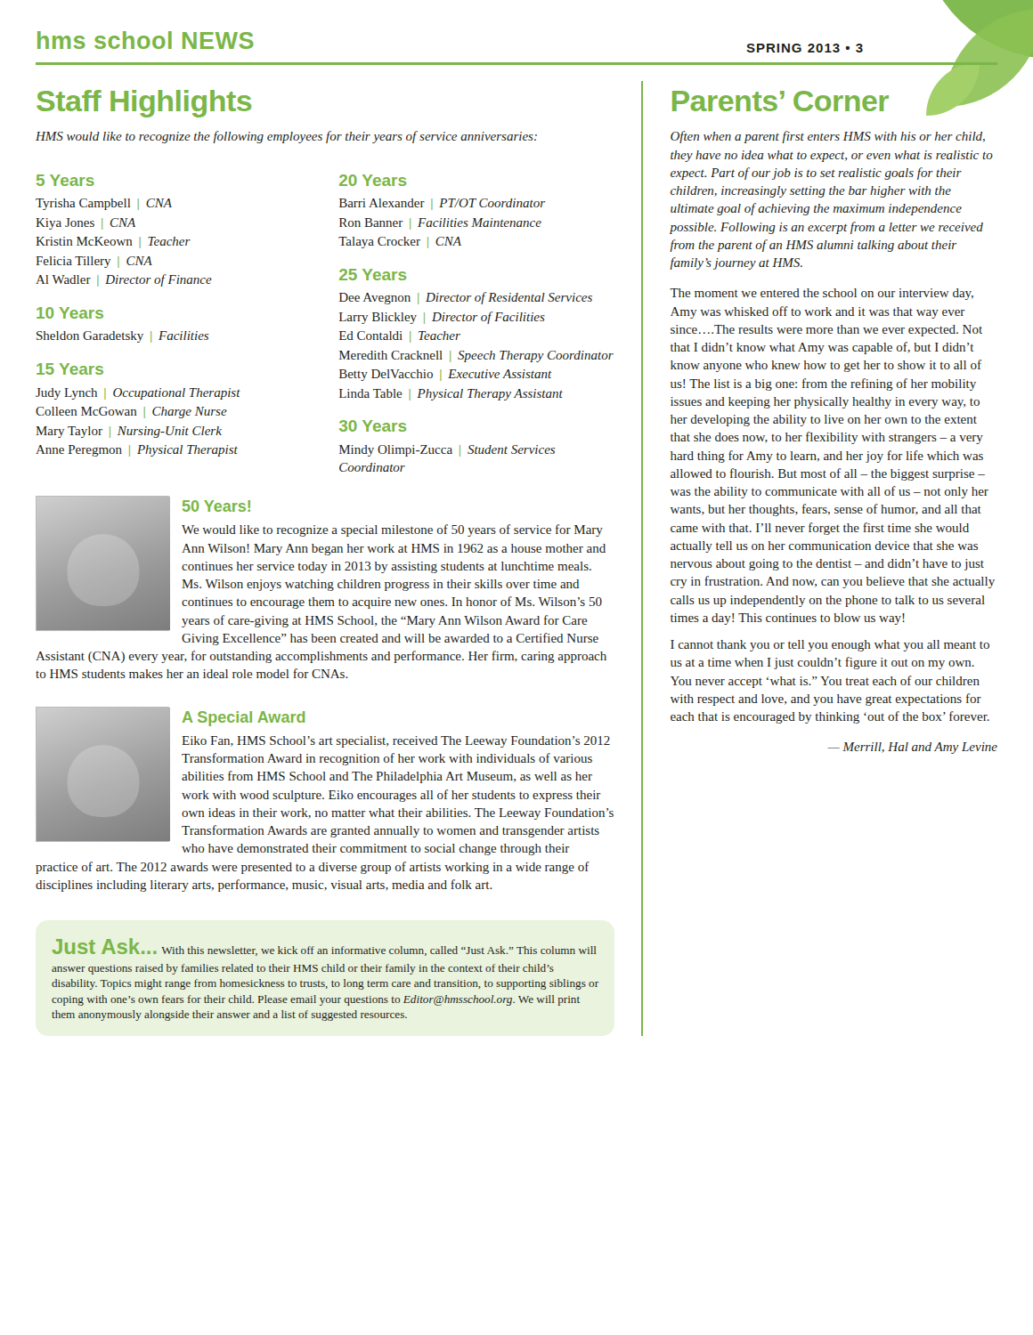hms school NEWS
SPRING 2013 • 3
Staff Highlights
HMS would like to recognize the following employees for their years of service anniversaries:
5 Years
Tyrisha Campbell | CNA
Kiya Jones | CNA
Kristin McKeown | Teacher
Felicia Tillery | CNA
Al Wadler | Director of Finance
10 Years
Sheldon Garadetsky | Facilities
15 Years
Judy Lynch | Occupational Therapist
Colleen McGowan | Charge Nurse
Mary Taylor | Nursing-Unit Clerk
Anne Peregmon | Physical Therapist
20 Years
Barri Alexander | PT/OT Coordinator
Ron Banner | Facilities Maintenance
Talaya Crocker | CNA
25 Years
Dee Avegnon | Director of Residental Services
Larry Blickley | Director of Facilities
Ed Contaldi | Teacher
Meredith Cracknell | Speech Therapy Coordinator
Betty DelVacchio | Executive Assistant
Linda Table | Physical Therapy Assistant
30 Years
Mindy Olimpi-Zucca | Student Services Coordinator
50 Years!
We would like to recognize a special milestone of 50 years of service for Mary Ann Wilson! Mary Ann began her work at HMS in 1962 as a house mother and continues her service today in 2013 by assisting students at lunchtime meals. Ms. Wilson enjoys watching children progress in their skills over time and continues to encourage them to acquire new ones. In honor of Ms. Wilson’s 50 years of care-giving at HMS School, the “Mary Ann Wilson Award for Care Giving Excellence” has been created and will be awarded to a Certified Nurse Assistant (CNA) every year, for outstanding accomplishments and performance. Her firm, caring approach to HMS students makes her an ideal role model for CNAs.
A Special Award
Eiko Fan, HMS School’s art specialist, received The Leeway Foundation’s 2012 Transformation Award in recognition of her work with individuals of various abilities from HMS School and The Philadelphia Art Museum, as well as her work with wood sculpture. Eiko encourages all of her students to express their own ideas in their work, no matter what their abilities. The Leeway Foundation’s Transformation Awards are granted annually to women and transgender artists who have demonstrated their commitment to social change through their practice of art. The 2012 awards were presented to a diverse group of artists working in a wide range of disciplines including literary arts, performance, music, visual arts, media and folk art.
Just Ask... With this newsletter, we kick off an informative column, called “Just Ask.” This column will answer questions raised by families related to their HMS child or their family in the context of their child’s disability. Topics might range from homesickness to trusts, to long term care and transition, to supporting siblings or coping with one’s own fears for their child. Please email your questions to Editor@hmsschool.org. We will print them anonymously alongside their answer and a list of suggested resources.
Parents’ Corner
Often when a parent first enters HMS with his or her child, they have no idea what to expect, or even what is realistic to expect. Part of our job is to set realistic goals for their children, increasingly setting the bar higher with the ultimate goal of achieving the maximum independence possible. Following is an excerpt from a letter we received from the parent of an HMS alumni talking about their family’s journey at HMS.
The moment we entered the school on our interview day, Amy was whisked off to work and it was that way ever since….The results were more than we ever expected. Not that I didn’t know what Amy was capable of, but I didn’t know anyone who knew how to get her to show it to all of us! The list is a big one: from the refining of her mobility issues and keeping her physically healthy in every way, to her developing the ability to live on her own to the extent that she does now, to her flexibility with strangers – a very hard thing for Amy to learn, and her joy for life which was allowed to flourish. But most of all – the biggest surprise – was the ability to communicate with all of us – not only her wants, but her thoughts, fears, sense of humor, and all that came with that. I’ll never forget the first time she would actually tell us on her communication device that she was nervous about going to the dentist – and didn’t have to just cry in frustration. And now, can you believe that she actually calls us up independently on the phone to talk to us several times a day! This continues to blow us way!
I cannot thank you or tell you enough what you all meant to us at a time when I just couldn’t figure it out on my own. You never accept ‘what is.” You treat each of our children with respect and love, and you have great expectations for each that is encouraged by thinking ‘out of the box’ forever.
— Merrill, Hal and Amy Levine